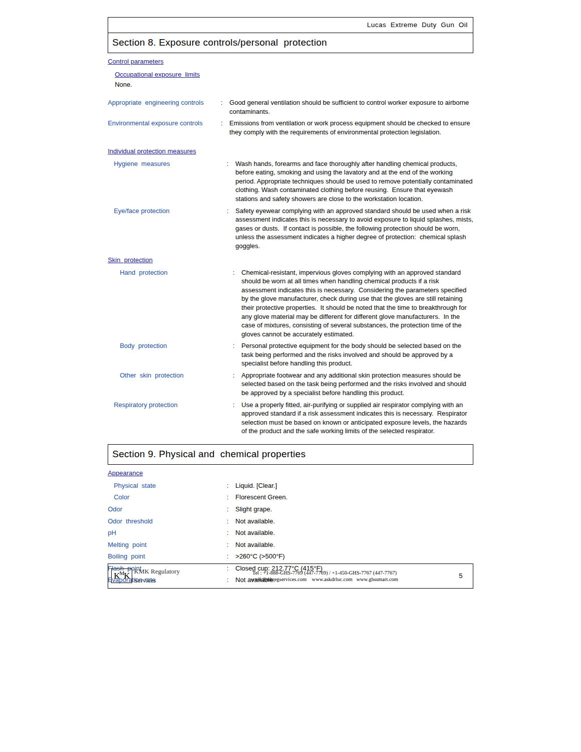Lucas Extreme Duty Gun Oil
Section 8. Exposure controls/personal protection
Control parameters
Occupational exposure limits
None.
| Appropriate engineering controls | : | Good general ventilation should be sufficient to control worker exposure to airborne contaminants. |
| Environmental exposure controls | : | Emissions from ventilation or work process equipment should be checked to ensure they comply with the requirements of environmental protection legislation. |
Individual protection measures
| Hygiene measures | : | Wash hands, forearms and face thoroughly after handling chemical products, before eating, smoking and using the lavatory and at the end of the working period. Appropriate techniques should be used to remove potentially contaminated clothing. Wash contaminated clothing before reusing. Ensure that eyewash stations and safety showers are close to the workstation location. |
| Eye/face protection | : | Safety eyewear complying with an approved standard should be used when a risk assessment indicates this is necessary to avoid exposure to liquid splashes, mists, gases or dusts. If contact is possible, the following protection should be worn, unless the assessment indicates a higher degree of protection: chemical splash goggles. |
Skin protection
| Hand protection | : | Chemical-resistant, impervious gloves complying with an approved standard should be worn at all times when handling chemical products if a risk assessment indicates this is necessary. Considering the parameters specified by the glove manufacturer, check during use that the gloves are still retaining their protective properties. It should be noted that the time to breakthrough for any glove material may be different for different glove manufacturers. In the case of mixtures, consisting of several substances, the protection time of the gloves cannot be accurately estimated. |
| Body protection | : | Personal protective equipment for the body should be selected based on the task being performed and the risks involved and should be approved by a specialist before handling this product. |
| Other skin protection | : | Appropriate footwear and any additional skin protection measures should be selected based on the task being performed and the risks involved and should be approved by a specialist before handling this product. |
| Respiratory protection | : | Use a properly fitted, air-purifying or supplied air respirator complying with an approved standard if a risk assessment indicates this is necessary. Respirator selection must be based on known or anticipated exposure levels, the hazards of the product and the safe working limits of the selected respirator. |
Section 9. Physical and chemical properties
Appearance
| Physical state | : | Liquid. [Clear.] |
| Color | : | Florescent Green. |
| Odor | : | Slight grape. |
| Odor threshold | : | Not available. |
| pH | : | Not available. |
| Melting point | : | Not available. |
| Boiling point | : | >260°C (>500°F) |
| Flash point | : | Closed cup: 212.77°C (415°F) |
| Evaporation rate | : | Not available. |
KMK KMK Regulatory Services
Tel : +1-888-GHS-7769 (447-7769) / +1-450-GHS-7767 (447-7767)
www.kmkregservices.com www.askdrluc.com www.ghssmart.com
5